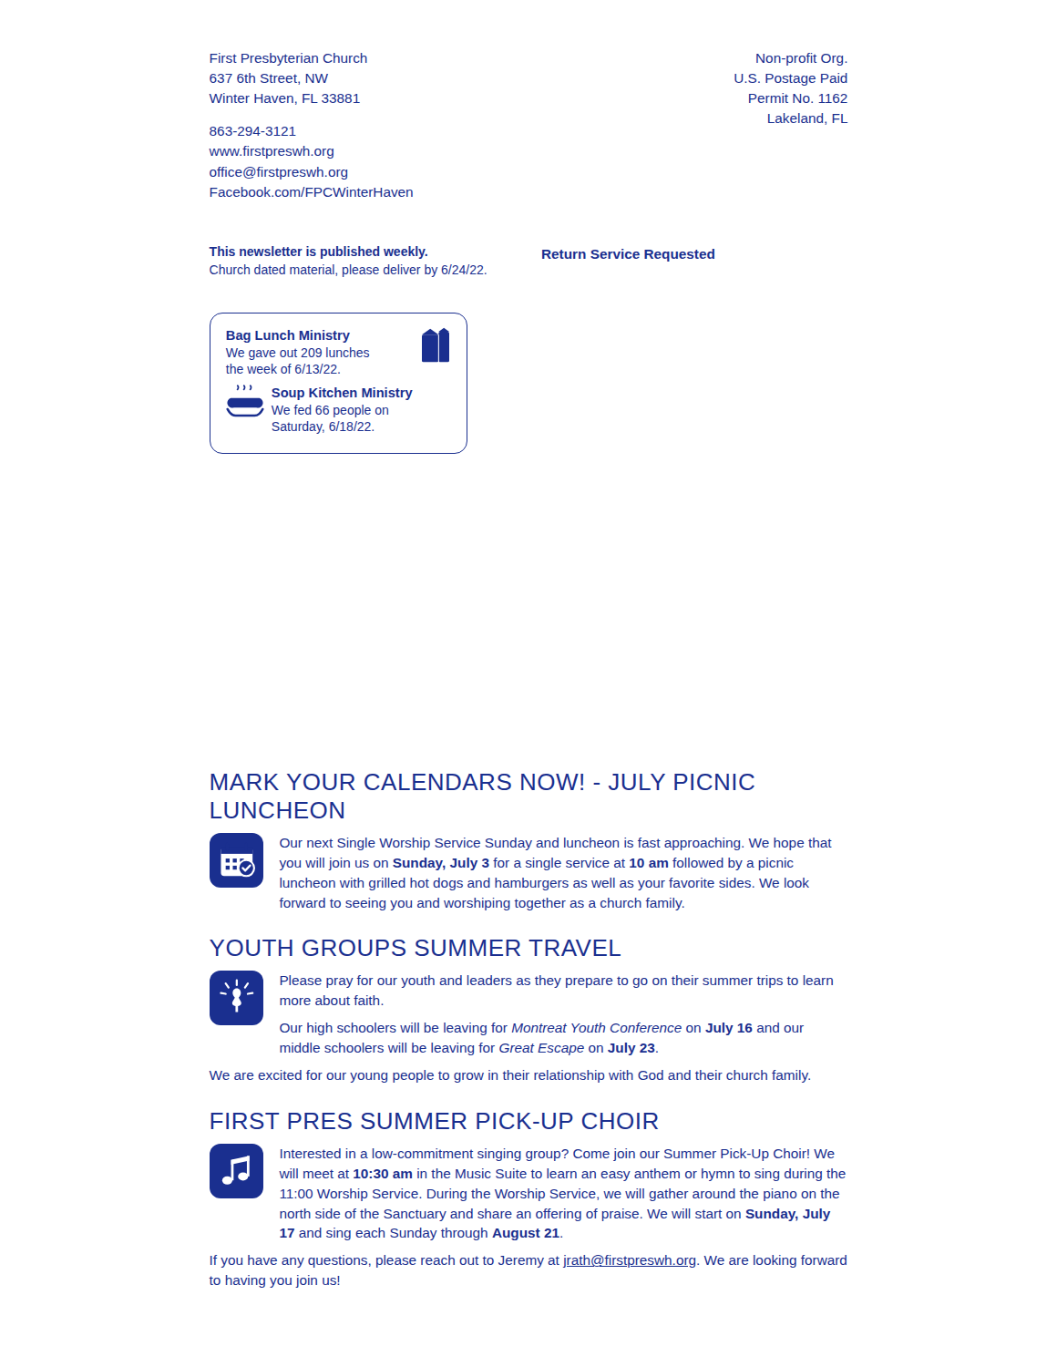First Presbyterian Church
637 6th Street, NW
Winter Haven, FL 33881
863-294-3121
www.firstpreswh.org
office@firstpreswh.org
Facebook.com/FPCWinterHaven
Non-profit Org.
U.S. Postage Paid
Permit No. 1162
Lakeland, FL
This newsletter is published weekly. Church dated material, please deliver by 6/24/22.
Return Service Requested
Bag Lunch Ministry We gave out 209 lunches
the week of 6/13/22.
Soup Kitchen Ministry We fed 66 people on
Saturday, 6/18/22.
MARK YOUR CALENDARS NOW! - JULY PICNIC LUNCHEON
Our next Single Worship Service Sunday and luncheon is fast approaching. We hope that you will join us on Sunday, July 3 for a single service at 10 am followed by a picnic luncheon with grilled hot dogs and hamburgers as well as your favorite sides. We look forward to seeing you and worshiping together as a church family.
YOUTH GROUPS SUMMER TRAVEL
Please pray for our youth and leaders as they prepare to go on their summer trips to learn more about faith.
Our high schoolers will be leaving for Montreat Youth Conference on July 16 and our middle schoolers will be leaving for Great Escape on July 23.
We are excited for our young people to grow in their relationship with God and their church family.
FIRST PRES SUMMER PICK-UP CHOIR
Interested in a low-commitment singing group? Come join our Summer Pick-Up Choir! We will meet at 10:30 am in the Music Suite to learn an easy anthem or hymn to sing during the 11:00 Worship Service. During the Worship Service, we will gather around the piano on the north side of the Sanctuary and share an offering of praise. We will start on Sunday, July 17 and sing each Sunday through August 21.
If you have any questions, please reach out to Jeremy at jrath@firstpreswh.org. We are looking forward to having you join us!